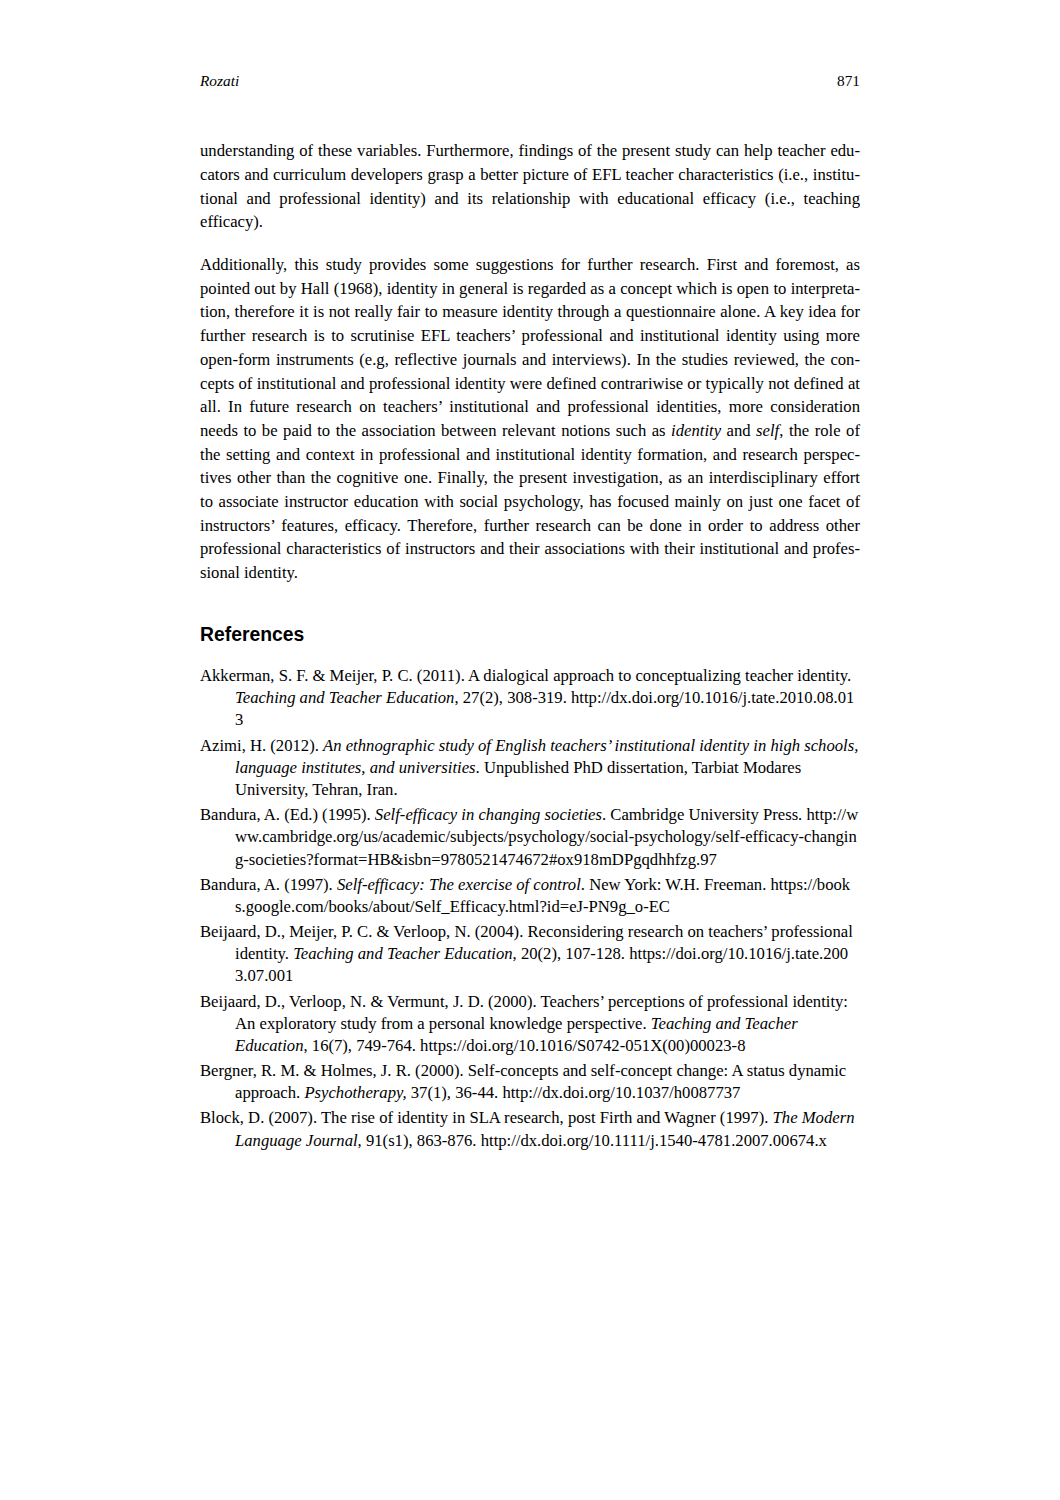Rozati 871
understanding of these variables. Furthermore, findings of the present study can help teacher educators and curriculum developers grasp a better picture of EFL teacher characteristics (i.e., institutional and professional identity) and its relationship with educational efficacy (i.e., teaching efficacy).
Additionally, this study provides some suggestions for further research. First and foremost, as pointed out by Hall (1968), identity in general is regarded as a concept which is open to interpretation, therefore it is not really fair to measure identity through a questionnaire alone. A key idea for further research is to scrutinise EFL teachers’ professional and institutional identity using more open-form instruments (e.g, reflective journals and interviews). In the studies reviewed, the concepts of institutional and professional identity were defined contrariwise or typically not defined at all. In future research on teachers’ institutional and professional identities, more consideration needs to be paid to the association between relevant notions such as identity and self, the role of the setting and context in professional and institutional identity formation, and research perspectives other than the cognitive one. Finally, the present investigation, as an interdisciplinary effort to associate instructor education with social psychology, has focused mainly on just one facet of instructors’ features, efficacy. Therefore, further research can be done in order to address other professional characteristics of instructors and their associations with their institutional and professional identity.
References
Akkerman, S. F. & Meijer, P. C. (2011). A dialogical approach to conceptualizing teacher identity. Teaching and Teacher Education, 27(2), 308-319. http://dx.doi.org/10.1016/j.tate.2010.08.013
Azimi, H. (2012). An ethnographic study of English teachers’ institutional identity in high schools, language institutes, and universities. Unpublished PhD dissertation, Tarbiat Modares University, Tehran, Iran.
Bandura, A. (Ed.) (1995). Self-efficacy in changing societies. Cambridge University Press. http://www.cambridge.org/us/academic/subjects/psychology/social-psychology/self-efficacy-changing-societies?format=HB&isbn=9780521474672#ox918mDPgqdhhfzg.97
Bandura, A. (1997). Self-efficacy: The exercise of control. New York: W.H. Freeman. https://books.google.com/books/about/Self_Efficacy.html?id=eJ-PN9g_o-EC
Beijaard, D., Meijer, P. C. & Verloop, N. (2004). Reconsidering research on teachers’ professional identity. Teaching and Teacher Education, 20(2), 107-128. https://doi.org/10.1016/j.tate.2003.07.001
Beijaard, D., Verloop, N. & Vermunt, J. D. (2000). Teachers’ perceptions of professional identity: An exploratory study from a personal knowledge perspective. Teaching and Teacher Education, 16(7), 749-764. https://doi.org/10.1016/S0742-051X(00)00023-8
Bergner, R. M. & Holmes, J. R. (2000). Self-concepts and self-concept change: A status dynamic approach. Psychotherapy, 37(1), 36-44. http://dx.doi.org/10.1037/h0087737
Block, D. (2007). The rise of identity in SLA research, post Firth and Wagner (1997). The Modern Language Journal, 91(s1), 863-876. http://dx.doi.org/10.1111/j.1540-4781.2007.00674.x